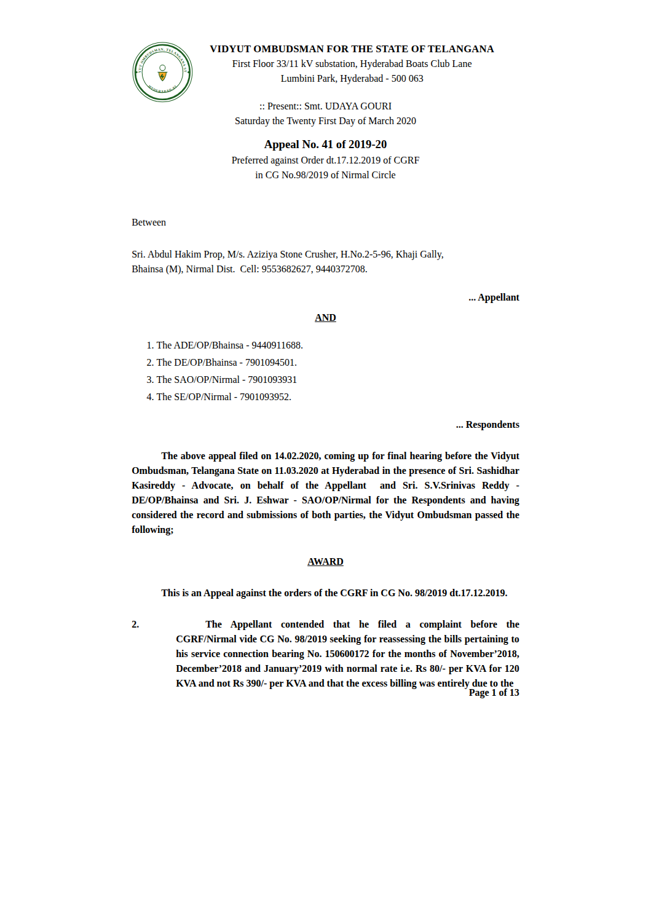VIDYUT OMBUDSMAN, TELANGANA STATE HYDERABAD-63
VIDYUT OMBUDSMAN FOR THE STATE OF TELANGANA
First Floor 33/11 kV substation, Hyderabad Boats Club Lane
Lumbini Park, Hyderabad - 500 063
:: Present:: Smt. UDAYA GOURI
Saturday the Twenty First Day of March 2020
Appeal No. 41 of 2019-20
Preferred against Order dt.17.12.2019 of CGRF
in CG No.98/2019 of Nirmal Circle
Between
Sri. Abdul Hakim Prop, M/s. Aziziya Stone Crusher, H.No.2-5-96, Khaji Gally,
Bhainsa (M), Nirmal Dist. Cell: 9553682627, 9440372708.
... Appellant
AND
The ADE/OP/Bhainsa - 9440911688.
The DE/OP/Bhainsa - 7901094501.
The SAO/OP/Nirmal - 7901093931
The SE/OP/Nirmal - 7901093952.
... Respondents
The above appeal filed on 14.02.2020, coming up for final hearing before the Vidyut Ombudsman, Telangana State on 11.03.2020 at Hyderabad in the presence of Sri. Sashidhar Kasireddy - Advocate, on behalf of the Appellant and Sri. S.V.Srinivas Reddy - DE/OP/Bhainsa and Sri. J. Eshwar - SAO/OP/Nirmal for the Respondents and having considered the record and submissions of both parties, the Vidyut Ombudsman passed the following;
AWARD
This is an Appeal against the orders of the CGRF in CG No. 98/2019 dt.17.12.2019.
2.
The Appellant contended that he filed a complaint before the CGRF/Nirmal vide CG No. 98/2019 seeking for reassessing the bills pertaining to his service connection bearing No. 150600172 for the months of November’2018, December’2018 and January’2019 with normal rate i.e. Rs 80/- per KVA for 120 KVA and not Rs 390/- per KVA and that the excess billing was entirely due to the
Page 1 of 13